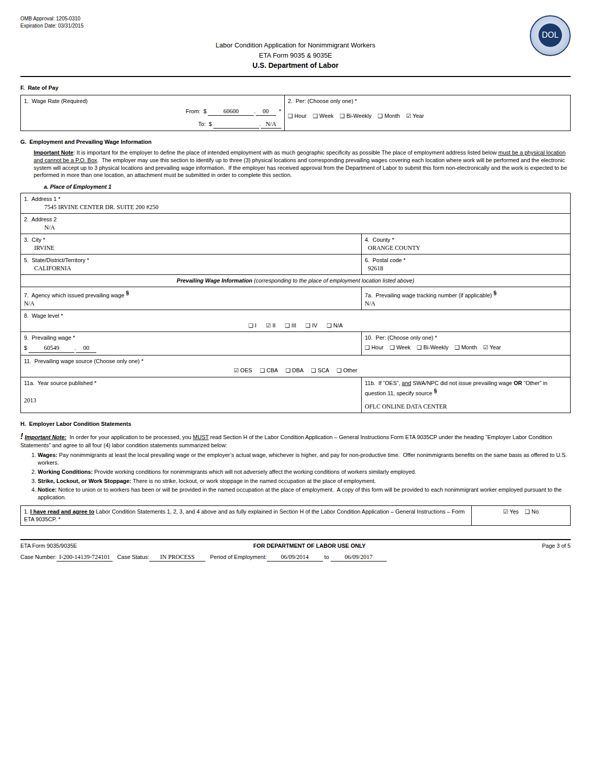OMB Approval: 1205-0310
Expiration Date: 03/31/2015
DOL
Labor Condition Application for Nonimmigrant Workers
ETA Form 9035 & 9035E
U.S. Department of Labor
F. Rate of Pay
| 1. Wage Rate (Required) From: $ 60600 . 00 * To: $ . N/A | 2. Per: (Choose only one) * ❑ Hour ❑ Week ❑ Bi-Weekly ❑ Month ☑ Year |
G. Employment and Prevailing Wage Information
Important Note: It is important for the employer to define the place of intended employment with as much geographic specificity as possible The place of employment address listed below must be a physical location and cannot be a P.O. Box. The employer may use this section to identify up to three (3) physical locations and corresponding prevailing wages covering each location where work will be performed and the electronic system will accept up to 3 physical locations and prevailing wage information. If the employer has received approval from the Department of Labor to submit this form non-electronically and the work is expected to be performed in more than one location, an attachment must be submitted in order to complete this section.
a. Place of Employment 1
| 1. Address 1 * 7545 IRVINE CENTER DR. SUITE 200 #250 |
| 2. Address 2 N/A |
| 3. City * IRVINE | 4. County * ORANGE COUNTY |
| 5. State/District/Territory * CALIFORNIA | 6. Postal code * 92618 |
| Prevailing Wage Information (corresponding to the place of employment location listed above) |
| 7. Agency which issued prevailing wage § N/A | 7a. Prevailing wage tracking number (if applicable) § N/A |
| 8. Wage level * ❑ I ☑ II ❑ III ❑ IV ❑ N/A |
| 9. Prevailing wage * $ 60549 . 00 | 10. Per: (Choose only one) * ❑ Hour ❑ Week ❑ Bi-Weekly ❑ Month ☑ Year |
| 11. Prevailing wage source (Choose only one) * ☑ OES ❑ CBA ❑ DBA ❑ SCA ❑ Other |
| 11a. Year source published * 2013 | 11b. If “OES”, and SWA/NPC did not issue prevailing wage OR “Other” in question 11, specify source § OFLC ONLINE DATA CENTER |
H. Employer Labor Condition Statements
! Important Note: In order for your application to be processed, you MUST read Section H of the Labor Condition Application – General Instructions Form ETA 9035CP under the heading “Employer Labor Condition Statements” and agree to all four (4) labor condition statements summarized below:
Wages: Pay nonimmigrants at least the local prevailing wage or the employer’s actual wage, whichever is higher, and pay for non-productive time. Offer nonimmigrants benefits on the same basis as offered to U.S. workers.
Working Conditions: Provide working conditions for nonimmigrants which will not adversely affect the working conditions of workers similarly employed.
Strike, Lockout, or Work Stoppage: There is no strike, lockout, or work stoppage in the named occupation at the place of employment.
Notice: Notice to union or to workers has been or will be provided in the named occupation at the place of employment. A copy of this form will be provided to each nonimmigrant worker employed pursuant to the application.
| 1. I have read and agree to Labor Condition Statements 1, 2, 3, and 4 above and as fully explained in Section H of the Labor Condition Application – General Instructions – Form ETA 9035CP. * | ☑ Yes ❑ No |
ETA Form 9035/9035E
FOR DEPARTMENT OF LABOR USE ONLY
Page 3 of 5
Case Number:I-200-14139-724101 Case Status:IN PROCESS Period of Employment:06/09/2014 to 06/09/2017